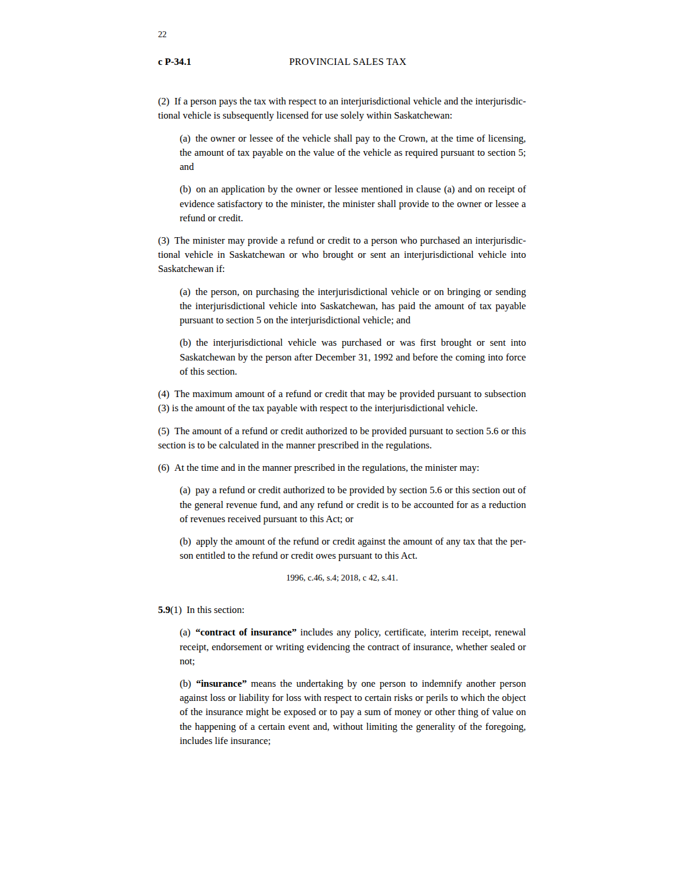22
c P-34.1 PROVINCIAL SALES TAX
(2) If a person pays the tax with respect to an interjurisdictional vehicle and the interjurisdictional vehicle is subsequently licensed for use solely within Saskatchewan:
(a) the owner or lessee of the vehicle shall pay to the Crown, at the time of licensing, the amount of tax payable on the value of the vehicle as required pursuant to section 5; and
(b) on an application by the owner or lessee mentioned in clause (a) and on receipt of evidence satisfactory to the minister, the minister shall provide to the owner or lessee a refund or credit.
(3) The minister may provide a refund or credit to a person who purchased an interjurisdictional vehicle in Saskatchewan or who brought or sent an interjurisdictional vehicle into Saskatchewan if:
(a) the person, on purchasing the interjurisdictional vehicle or on bringing or sending the interjurisdictional vehicle into Saskatchewan, has paid the amount of tax payable pursuant to section 5 on the interjurisdictional vehicle; and
(b) the interjurisdictional vehicle was purchased or was first brought or sent into Saskatchewan by the person after December 31, 1992 and before the coming into force of this section.
(4) The maximum amount of a refund or credit that may be provided pursuant to subsection (3) is the amount of the tax payable with respect to the interjurisdictional vehicle.
(5) The amount of a refund or credit authorized to be provided pursuant to section 5.6 or this section is to be calculated in the manner prescribed in the regulations.
(6) At the time and in the manner prescribed in the regulations, the minister may:
(a) pay a refund or credit authorized to be provided by section 5.6 or this section out of the general revenue fund, and any refund or credit is to be accounted for as a reduction of revenues received pursuant to this Act; or
(b) apply the amount of the refund or credit against the amount of any tax that the person entitled to the refund or credit owes pursuant to this Act.
1996, c.46, s.4; 2018, c 42, s.41.
5.9(1) In this section:
(a) “contract of insurance” includes any policy, certificate, interim receipt, renewal receipt, endorsement or writing evidencing the contract of insurance, whether sealed or not;
(b) “insurance” means the undertaking by one person to indemnify another person against loss or liability for loss with respect to certain risks or perils to which the object of the insurance might be exposed or to pay a sum of money or other thing of value on the happening of a certain event and, without limiting the generality of the foregoing, includes life insurance;